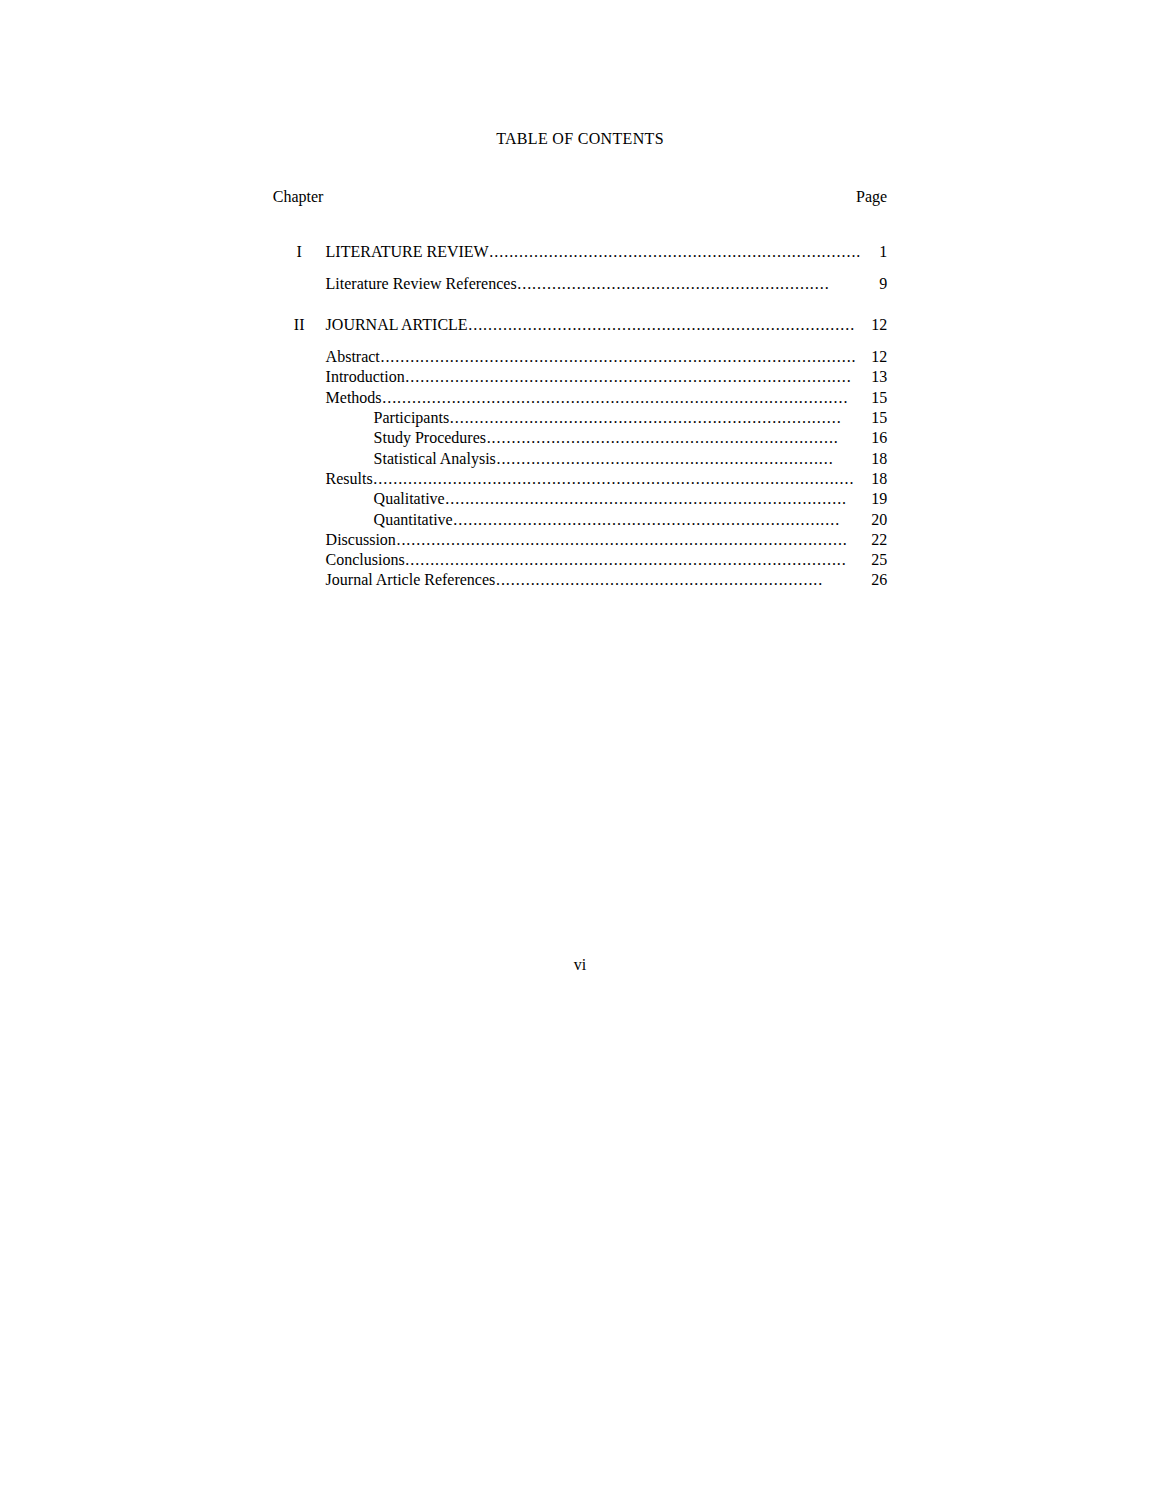TABLE OF CONTENTS
Chapter Page
I LITERATURE REVIEW ........................................................................... 1
Literature Review References ............................................................... 9
II JOURNAL ARTICLE .............................................................................. 12
Abstract ................................................................................................ 12
Introduction .......................................................................................... 13
Methods .............................................................................................. 15
Participants ............................................................................... 15
Study Procedures ....................................................................... 16
Statistical Analysis .................................................................... 18
Results ................................................................................................. 18
Qualitative ................................................................................. 19
Quantitative .............................................................................. 20
Discussion ........................................................................................... 22
Conclusions ......................................................................................... 25
Journal Article References .................................................................. 26
vi